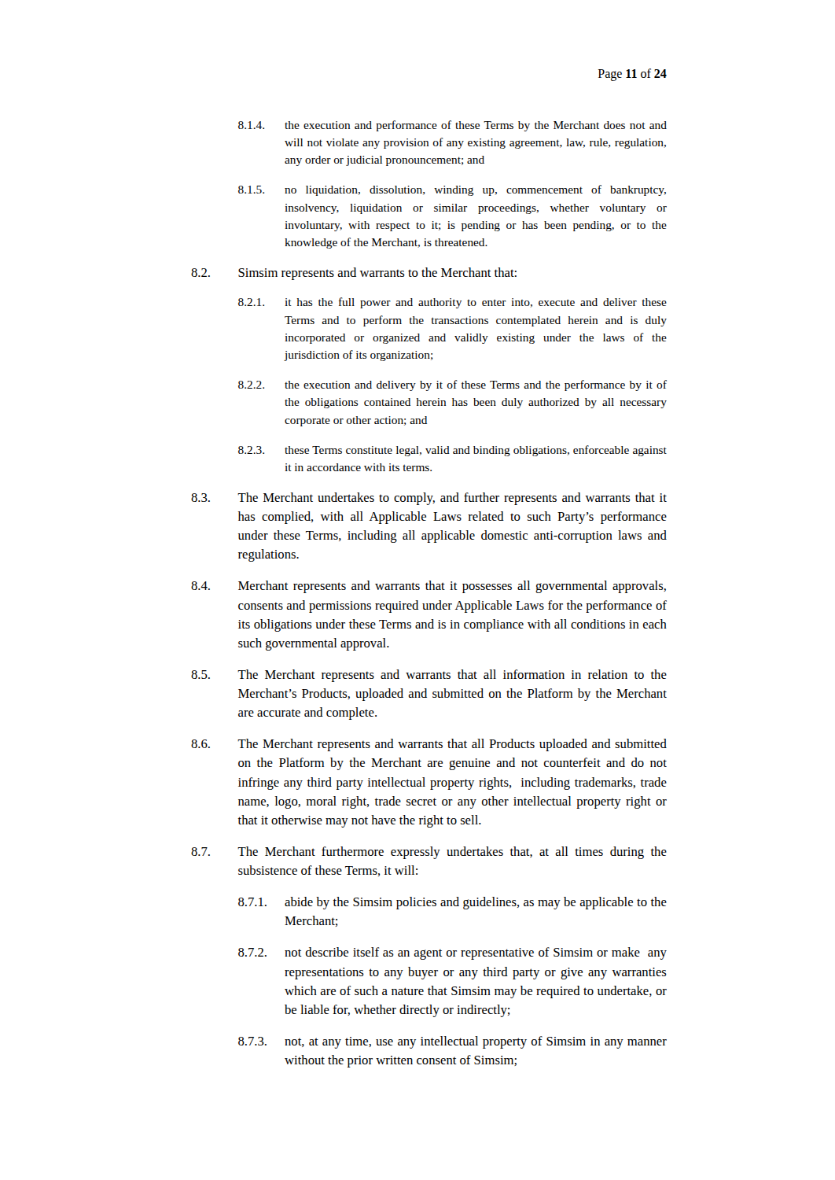Page 11 of 24
8.1.4.
the execution and performance of these Terms by the Merchant does not and will not violate any provision of any existing agreement, law, rule, regulation, any order or judicial pronouncement; and
8.1.5.
no liquidation, dissolution, winding up, commencement of bankruptcy, insolvency, liquidation or similar proceedings, whether voluntary or involuntary, with respect to it; is pending or has been pending, or to the knowledge of the Merchant, is threatened.
8.2.
Simsim represents and warrants to the Merchant that:
8.2.1.
it has the full power and authority to enter into, execute and deliver these Terms and to perform the transactions contemplated herein and is duly incorporated or organized and validly existing under the laws of the jurisdiction of its organization;
8.2.2.
the execution and delivery by it of these Terms and the performance by it of the obligations contained herein has been duly authorized by all necessary corporate or other action; and
8.2.3.
these Terms constitute legal, valid and binding obligations, enforceable against it in accordance with its terms.
8.3.
The Merchant undertakes to comply, and further represents and warrants that it has complied, with all Applicable Laws related to such Party’s performance under these Terms, including all applicable domestic anti-corruption laws and regulations.
8.4.
Merchant represents and warrants that it possesses all governmental approvals, consents and permissions required under Applicable Laws for the performance of its obligations under these Terms and is in compliance with all conditions in each such governmental approval.
8.5.
The Merchant represents and warrants that all information in relation to the Merchant’s Products, uploaded and submitted on the Platform by the Merchant are accurate and complete.
8.6.
The Merchant represents and warrants that all Products uploaded and submitted on the Platform by the Merchant are genuine and not counterfeit and do not infringe any third party intellectual property rights, including trademarks, trade name, logo, moral right, trade secret or any other intellectual property right or that it otherwise may not have the right to sell.
8.7.
The Merchant furthermore expressly undertakes that, at all times during the subsistence of these Terms, it will:
8.7.1.
abide by the Simsim policies and guidelines, as may be applicable to the Merchant;
8.7.2.
not describe itself as an agent or representative of Simsim or make any representations to any buyer or any third party or give any warranties which are of such a nature that Simsim may be required to undertake, or be liable for, whether directly or indirectly;
8.7.3.
not, at any time, use any intellectual property of Simsim in any manner without the prior written consent of Simsim;